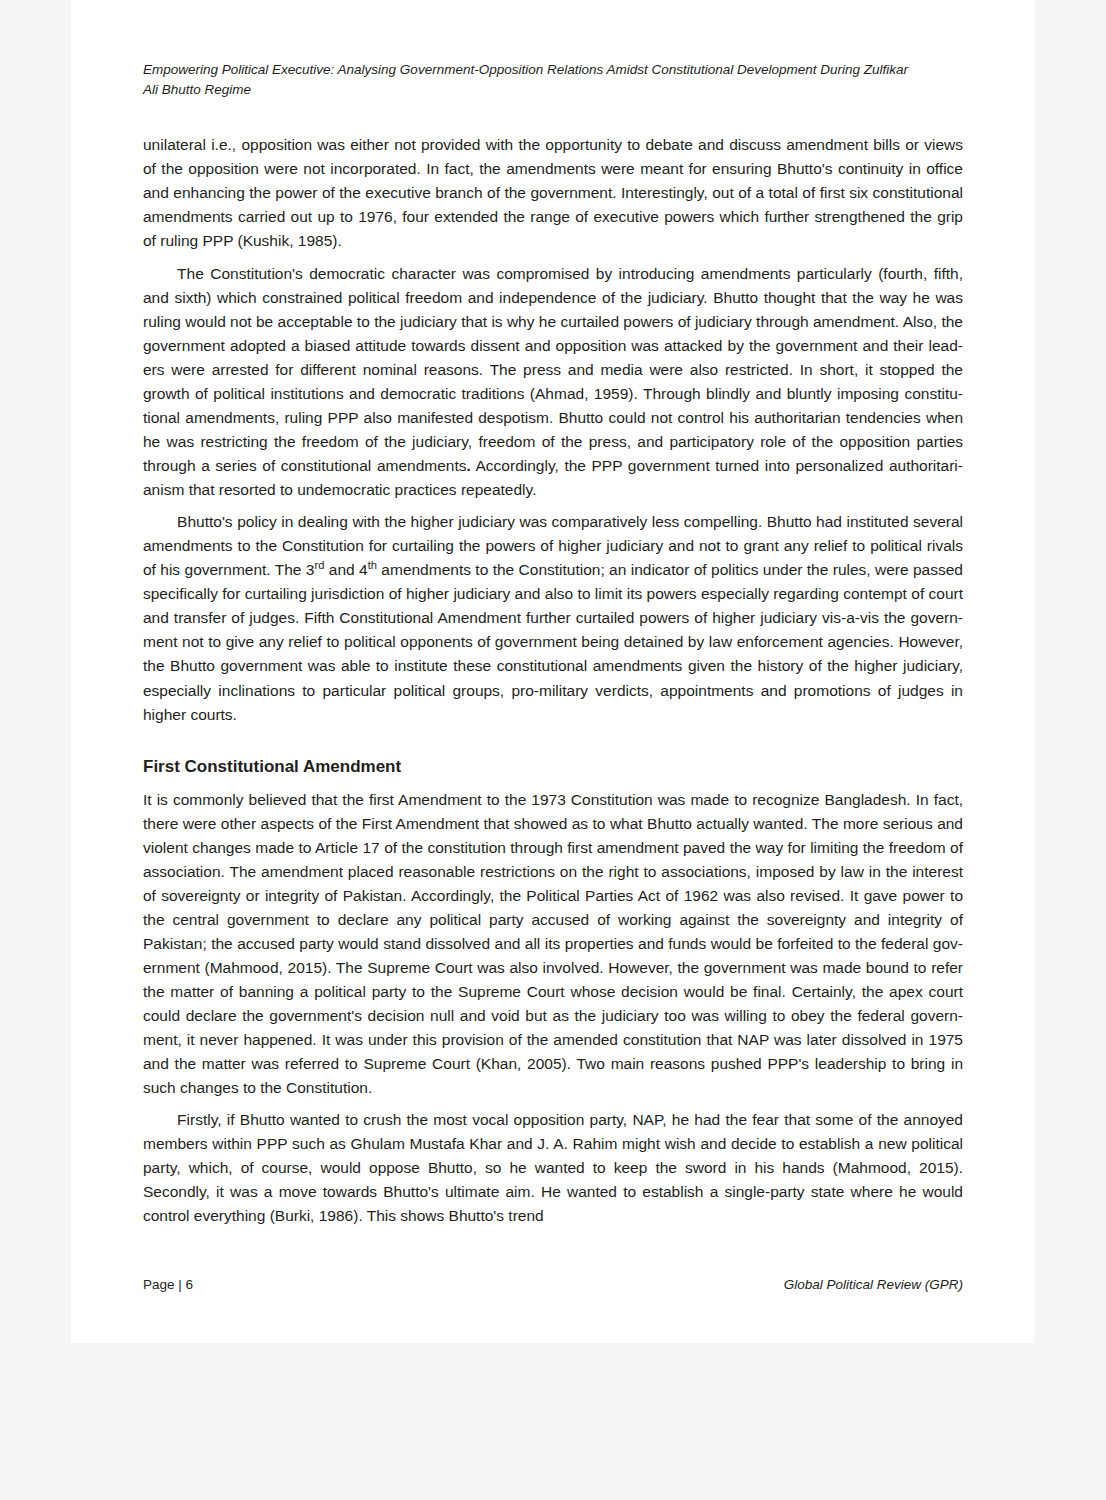Empowering Political Executive: Analysing Government-Opposition Relations Amidst Constitutional Development During Zulfikar Ali Bhutto Regime
unilateral i.e., opposition was either not provided with the opportunity to debate and discuss amendment bills or views of the opposition were not incorporated. In fact, the amendments were meant for ensuring Bhutto's continuity in office and enhancing the power of the executive branch of the government. Interestingly, out of a total of first six constitutional amendments carried out up to 1976, four extended the range of executive powers which further strengthened the grip of ruling PPP (Kushik, 1985).
The Constitution's democratic character was compromised by introducing amendments particularly (fourth, fifth, and sixth) which constrained political freedom and independence of the judiciary. Bhutto thought that the way he was ruling would not be acceptable to the judiciary that is why he curtailed powers of judiciary through amendment. Also, the government adopted a biased attitude towards dissent and opposition was attacked by the government and their leaders were arrested for different nominal reasons. The press and media were also restricted. In short, it stopped the growth of political institutions and democratic traditions (Ahmad, 1959). Through blindly and bluntly imposing constitutional amendments, ruling PPP also manifested despotism. Bhutto could not control his authoritarian tendencies when he was restricting the freedom of the judiciary, freedom of the press, and participatory role of the opposition parties through a series of constitutional amendments. Accordingly, the PPP government turned into personalized authoritarianism that resorted to undemocratic practices repeatedly.
Bhutto's policy in dealing with the higher judiciary was comparatively less compelling. Bhutto had instituted several amendments to the Constitution for curtailing the powers of higher judiciary and not to grant any relief to political rivals of his government. The 3rd and 4th amendments to the Constitution; an indicator of politics under the rules, were passed specifically for curtailing jurisdiction of higher judiciary and also to limit its powers especially regarding contempt of court and transfer of judges. Fifth Constitutional Amendment further curtailed powers of higher judiciary vis-a-vis the government not to give any relief to political opponents of government being detained by law enforcement agencies. However, the Bhutto government was able to institute these constitutional amendments given the history of the higher judiciary, especially inclinations to particular political groups, pro-military verdicts, appointments and promotions of judges in higher courts.
First Constitutional Amendment
It is commonly believed that the first Amendment to the 1973 Constitution was made to recognize Bangladesh. In fact, there were other aspects of the First Amendment that showed as to what Bhutto actually wanted. The more serious and violent changes made to Article 17 of the constitution through first amendment paved the way for limiting the freedom of association. The amendment placed reasonable restrictions on the right to associations, imposed by law in the interest of sovereignty or integrity of Pakistan. Accordingly, the Political Parties Act of 1962 was also revised. It gave power to the central government to declare any political party accused of working against the sovereignty and integrity of Pakistan; the accused party would stand dissolved and all its properties and funds would be forfeited to the federal government (Mahmood, 2015). The Supreme Court was also involved. However, the government was made bound to refer the matter of banning a political party to the Supreme Court whose decision would be final. Certainly, the apex court could declare the government's decision null and void but as the judiciary too was willing to obey the federal government, it never happened. It was under this provision of the amended constitution that NAP was later dissolved in 1975 and the matter was referred to Supreme Court (Khan, 2005). Two main reasons pushed PPP's leadership to bring in such changes to the Constitution.
Firstly, if Bhutto wanted to crush the most vocal opposition party, NAP, he had the fear that some of the annoyed members within PPP such as Ghulam Mustafa Khar and J. A. Rahim might wish and decide to establish a new political party, which, of course, would oppose Bhutto, so he wanted to keep the sword in his hands (Mahmood, 2015). Secondly, it was a move towards Bhutto's ultimate aim. He wanted to establish a single-party state where he would control everything (Burki, 1986). This shows Bhutto's trend
Page | 6 Global Political Review (GPR)